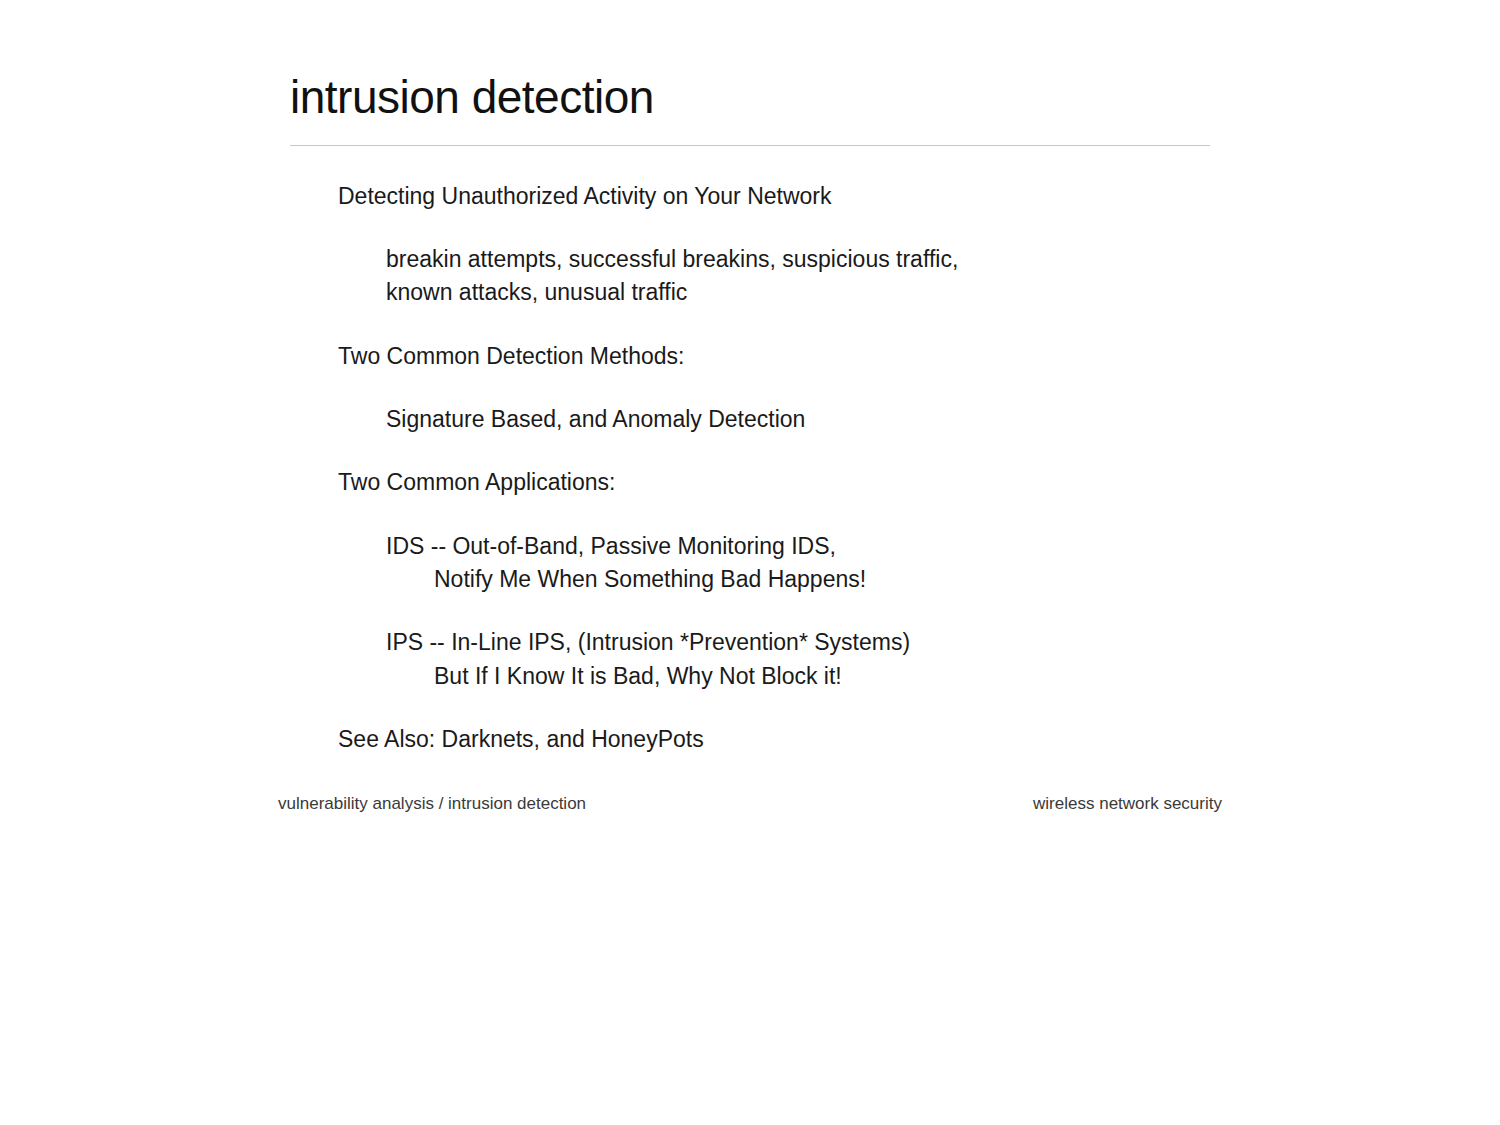intrusion detection
Detecting Unauthorized Activity on Your Network
breakin attempts, successful breakins, suspicious traffic,
known attacks, unusual traffic
Two Common Detection Methods:
Signature Based, and Anomaly Detection
Two Common Applications:
IDS -- Out-of-Band, Passive Monitoring IDS,
Notify Me When Something Bad Happens!
IPS -- In-Line IPS, (Intrusion *Prevention* Systems)
But If I Know It is Bad, Why Not Block it!
See Also: Darknets, and HoneyPots
vulnerability analysis / intrusion detection wireless network security